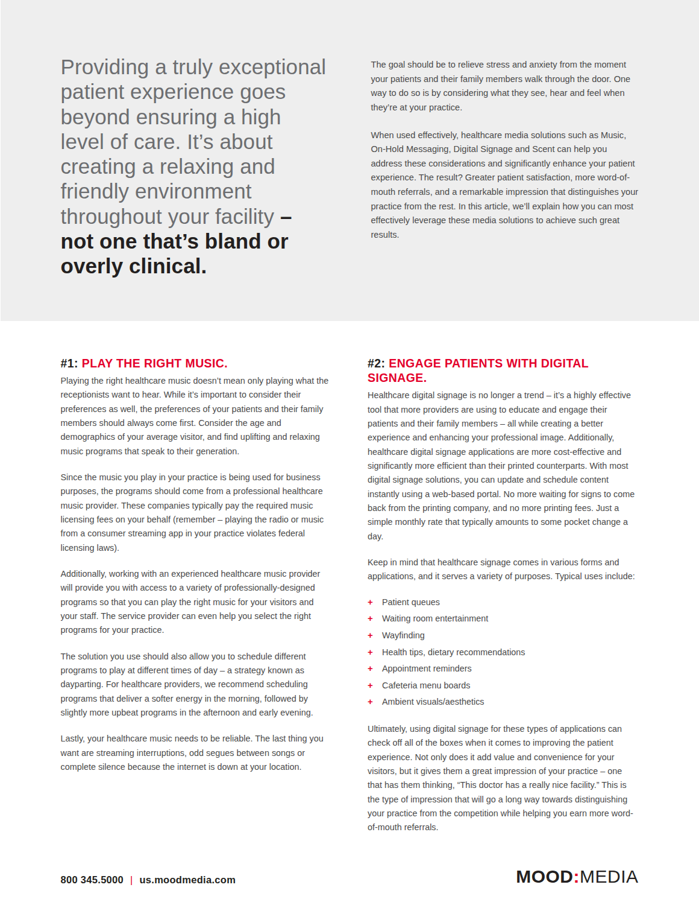Providing a truly exceptional patient experience goes beyond ensuring a high level of care. It’s about creating a relaxing and friendly environment throughout your facility – not one that’s bland or overly clinical.
The goal should be to relieve stress and anxiety from the moment your patients and their family members walk through the door. One way to do so is by considering what they see, hear and feel when they’re at your practice.
When used effectively, healthcare media solutions such as Music, On-Hold Messaging, Digital Signage and Scent can help you address these considerations and significantly enhance your patient experience. The result? Greater patient satisfaction, more word-of-mouth referrals, and a remarkable impression that distinguishes your practice from the rest. In this article, we’ll explain how you can most effectively leverage these media solutions to achieve such great results.
#1: Play the right music.
Playing the right healthcare music doesn’t mean only playing what the receptionists want to hear. While it’s important to consider their preferences as well, the preferences of your patients and their family members should always come first. Consider the age and demographics of your average visitor, and find uplifting and relaxing music programs that speak to their generation.
Since the music you play in your practice is being used for business purposes, the programs should come from a professional healthcare music provider. These companies typically pay the required music licensing fees on your behalf (remember – playing the radio or music from a consumer streaming app in your practice violates federal licensing laws).
Additionally, working with an experienced healthcare music provider will provide you with access to a variety of professionally-designed programs so that you can play the right music for your visitors and your staff. The service provider can even help you select the right programs for your practice.
The solution you use should also allow you to schedule different programs to play at different times of day – a strategy known as dayparting. For healthcare providers, we recommend scheduling programs that deliver a softer energy in the morning, followed by slightly more upbeat programs in the afternoon and early evening.
Lastly, your healthcare music needs to be reliable. The last thing you want are streaming interruptions, odd segues between songs or complete silence because the internet is down at your location.
#2: Engage patients with digital signage.
Healthcare digital signage is no longer a trend – it’s a highly effective tool that more providers are using to educate and engage their patients and their family members – all while creating a better experience and enhancing your professional image. Additionally, healthcare digital signage applications are more cost-effective and significantly more efficient than their printed counterparts. With most digital signage solutions, you can update and schedule content instantly using a web-based portal. No more waiting for signs to come back from the printing company, and no more printing fees. Just a simple monthly rate that typically amounts to some pocket change a day.
Keep in mind that healthcare signage comes in various forms and applications, and it serves a variety of purposes. Typical uses include:
Patient queues
Waiting room entertainment
Wayfinding
Health tips, dietary recommendations
Appointment reminders
Cafeteria menu boards
Ambient visuals/aesthetics
Ultimately, using digital signage for these types of applications can check off all of the boxes when it comes to improving the patient experience. Not only does it add value and convenience for your visitors, but it gives them a great impression of your practice – one that has them thinking, “This doctor has a really nice facility.” This is the type of impression that will go a long way towards distinguishing your practice from the competition while helping you earn more word-of-mouth referrals.
800 345.5000 | us.moodmedia.com
MOOD: MEDIA